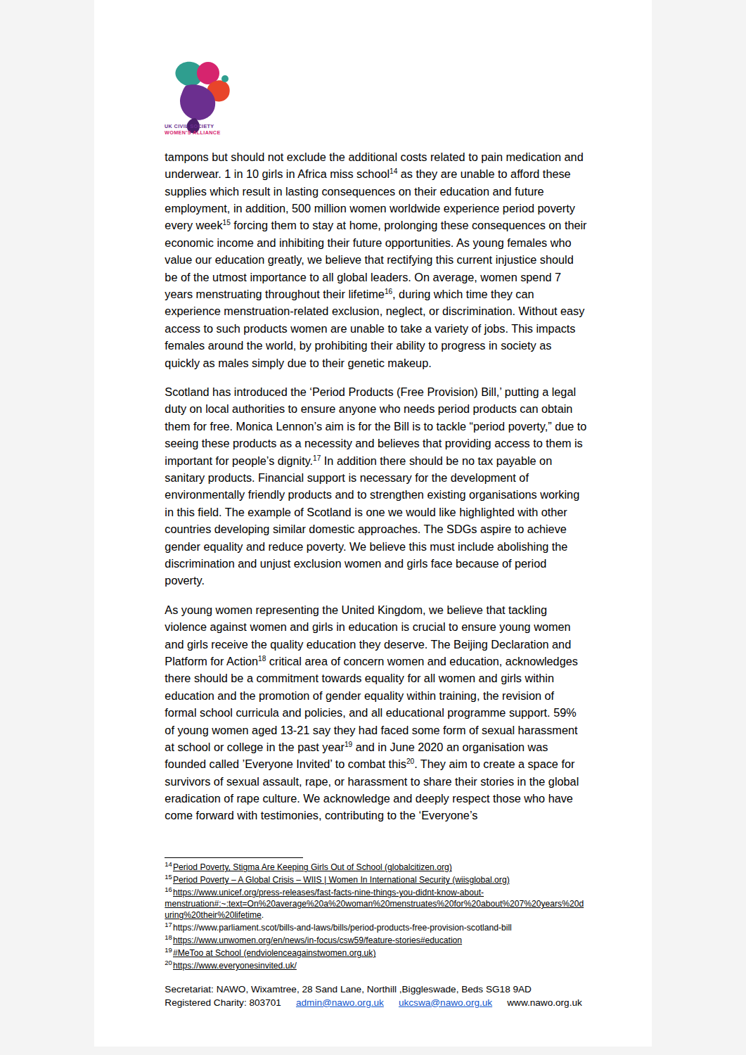UK CIVIL SOCIETY WOMEN’S ALLIANCE
tampons but should not exclude the additional costs related to pain medication and underwear. 1 in 10 girls in Africa miss school14 as they are unable to afford these supplies which result in lasting consequences on their education and future employment, in addition, 500 million women worldwide experience period poverty every week15 forcing them to stay at home, prolonging these consequences on their economic income and inhibiting their future opportunities. As young females who value our education greatly, we believe that rectifying this current injustice should be of the utmost importance to all global leaders. On average, women spend 7 years menstruating throughout their lifetime16, during which time they can experience menstruation-related exclusion, neglect, or discrimination. Without easy access to such products women are unable to take a variety of jobs. This impacts females around the world, by prohibiting their ability to progress in society as quickly as males simply due to their genetic makeup.
Scotland has introduced the ‘Period Products (Free Provision) Bill,’ putting a legal duty on local authorities to ensure anyone who needs period products can obtain them for free. Monica Lennon’s aim is for the Bill is to tackle “period poverty,” due to seeing these products as a necessity and believes that providing access to them is important for people’s dignity.17 In addition there should be no tax payable on sanitary products. Financial support is necessary for the development of environmentally friendly products and to strengthen existing organisations working in this field. The example of Scotland is one we would like highlighted with other countries developing similar domestic approaches. The SDGs aspire to achieve gender equality and reduce poverty. We believe this must include abolishing the discrimination and unjust exclusion women and girls face because of period poverty.
As young women representing the United Kingdom, we believe that tackling violence against women and girls in education is crucial to ensure young women and girls receive the quality education they deserve. The Beijing Declaration and Platform for Action18 critical area of concern women and education, acknowledges there should be a commitment towards equality for all women and girls within education and the promotion of gender equality within training, the revision of formal school curricula and policies, and all educational programme support. 59% of young women aged 13-21 say they had faced some form of sexual harassment at school or college in the past year19 and in June 2020 an organisation was founded called ’Everyone Invited’ to combat this20. They aim to create a space for survivors of sexual assault, rape, or harassment to share their stories in the global eradication of rape culture. We acknowledge and deeply respect those who have come forward with testimonies, contributing to the ‘Everyone’s
14 Period Poverty, Stigma Are Keeping Girls Out of School (globalcitizen.org)
15 Period Poverty – A Global Crisis – WIIS | Women In International Security (wiisglobal.org)
16 https://www.unicef.org/press-releases/fast-facts-nine-things-you-didnt-know-about-menstruation#:~:text=On%20average%20a%20woman%20menstruates%20for%20about%207%20years%20during%20their%20lifetime.
17 https://www.parliament.scot/bills-and-laws/bills/period-products-free-provision-scotland-bill
18 https://www.unwomen.org/en/news/in-focus/csw59/feature-stories#education
19#MeToo at School (endviolenceagainstwomen.org.uk)
20 https://www.everyonesinvited.uk/
Secretariat: NAWO, Wixamtree, 28 Sand Lane, Northill ,Biggleswade, Beds SG18 9AD
Registered Charity: 803701 admin@nawo.org.uk ukcswa@nawo.org.uk www.nawo.org.uk